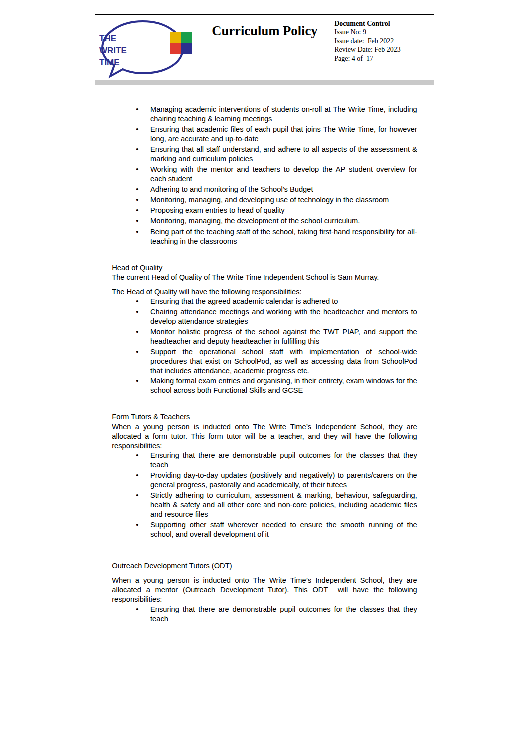THE WRITE TIME
Curriculum Policy
Document Control
Issue No: 9
Issue date: Feb 2022
Review Date: Feb 2023
Page: 4 of 17
Managing academic interventions of students on-roll at The Write Time, including chairing teaching & learning meetings
Ensuring that academic files of each pupil that joins The Write Time, for however long, are accurate and up-to-date
Ensuring that all staff understand, and adhere to all aspects of the assessment & marking and curriculum policies
Working with the mentor and teachers to develop the AP student overview for each student
Adhering to and monitoring of the School’s Budget
Monitoring, managing, and developing use of technology in the classroom
Proposing exam entries to head of quality
Monitoring, managing, the development of the school curriculum.
Being part of the teaching staff of the school, taking first-hand responsibility for all- teaching in the classrooms
Head of Quality
The current Head of Quality of The Write Time Independent School is Sam Murray.
The Head of Quality will have the following responsibilities:
Ensuring that the agreed academic calendar is adhered to
Chairing attendance meetings and working with the headteacher and mentors to develop attendance strategies
Monitor holistic progress of the school against the TWT PIAP, and support the headteacher and deputy headteacher in fulfilling this
Support the operational school staff with implementation of school-wide procedures that exist on SchoolPod, as well as accessing data from SchoolPod that includes attendance, academic progress etc.
Making formal exam entries and organising, in their entirety, exam windows for the school across both Functional Skills and GCSE
Form Tutors & Teachers
When a young person is inducted onto The Write Time’s Independent School, they are allocated a form tutor. This form tutor will be a teacher, and they will have the following responsibilities:
Ensuring that there are demonstrable pupil outcomes for the classes that they teach
Providing day-to-day updates (positively and negatively) to parents/carers on the general progress, pastorally and academically, of their tutees
Strictly adhering to curriculum, assessment & marking, behaviour, safeguarding, health & safety and all other core and non-core policies, including academic files and resource files
Supporting other staff wherever needed to ensure the smooth running of the school, and overall development of it
Outreach Development Tutors (ODT)
When a young person is inducted onto The Write Time’s Independent School, they are allocated a mentor (Outreach Development Tutor). This ODT will have the following responsibilities:
Ensuring that there are demonstrable pupil outcomes for the classes that they teach